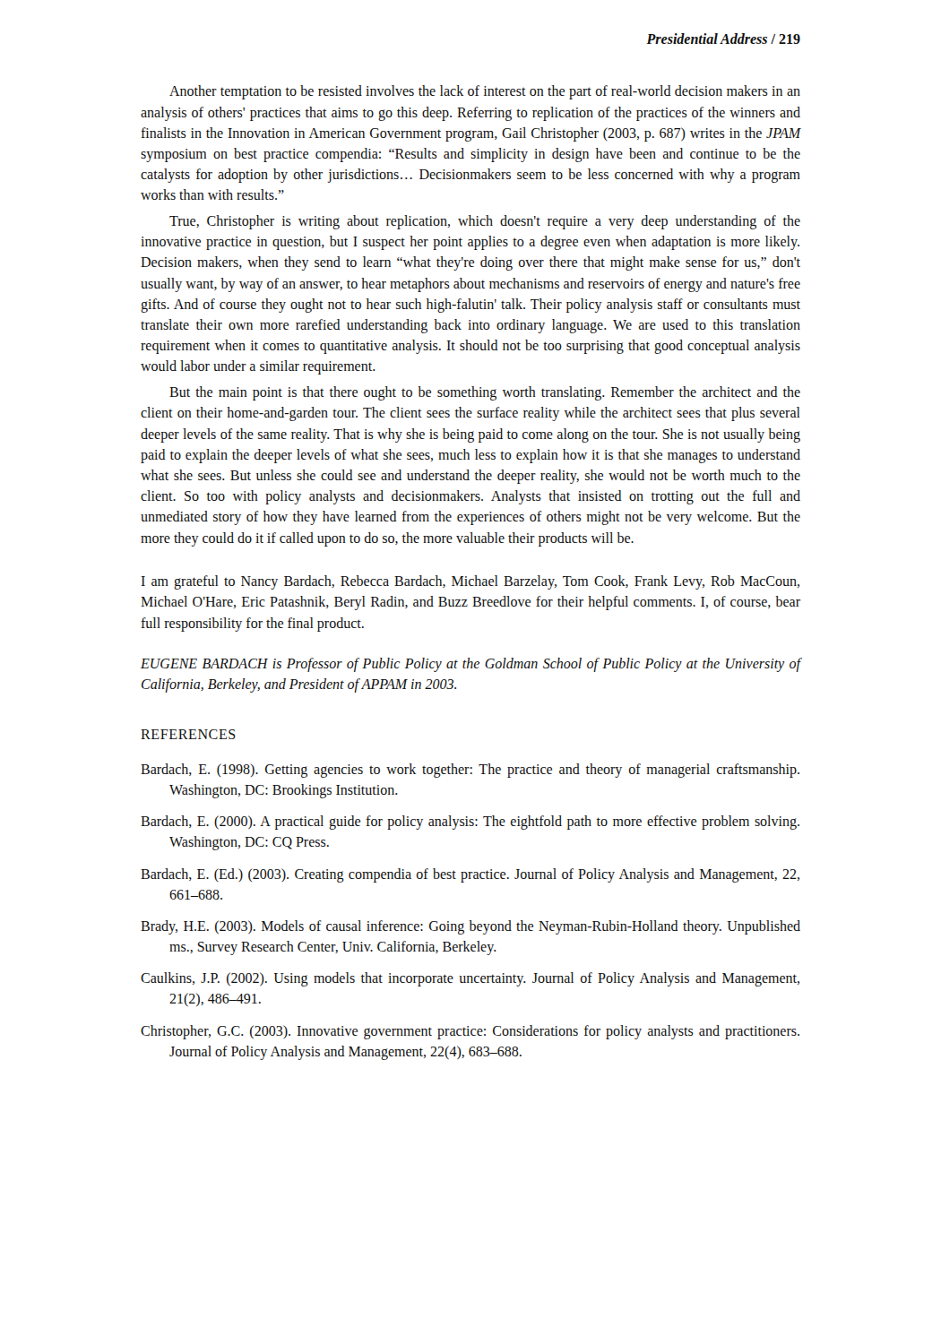Presidential Address / 219
Another temptation to be resisted involves the lack of interest on the part of real-world decision makers in an analysis of others' practices that aims to go this deep. Referring to replication of the practices of the winners and finalists in the Innovation in American Government program, Gail Christopher (2003, p. 687) writes in the JPAM symposium on best practice compendia: “Results and simplicity in design have been and continue to be the catalysts for adoption by other jurisdictions… Decisionmakers seem to be less concerned with why a program works than with results.”
True, Christopher is writing about replication, which doesn't require a very deep understanding of the innovative practice in question, but I suspect her point applies to a degree even when adaptation is more likely. Decision makers, when they send to learn “what they're doing over there that might make sense for us,” don't usually want, by way of an answer, to hear metaphors about mechanisms and reservoirs of energy and nature's free gifts. And of course they ought not to hear such high-falutin' talk. Their policy analysis staff or consultants must translate their own more rarefied understanding back into ordinary language. We are used to this translation requirement when it comes to quantitative analysis. It should not be too surprising that good conceptual analysis would labor under a similar requirement.
But the main point is that there ought to be something worth translating. Remember the architect and the client on their home-and-garden tour. The client sees the surface reality while the architect sees that plus several deeper levels of the same reality. That is why she is being paid to come along on the tour. She is not usually being paid to explain the deeper levels of what she sees, much less to explain how it is that she manages to understand what she sees. But unless she could see and understand the deeper reality, she would not be worth much to the client. So too with policy analysts and decisionmakers. Analysts that insisted on trotting out the full and unmediated story of how they have learned from the experiences of others might not be very welcome. But the more they could do it if called upon to do so, the more valuable their products will be.
I am grateful to Nancy Bardach, Rebecca Bardach, Michael Barzelay, Tom Cook, Frank Levy, Rob MacCoun, Michael O'Hare, Eric Patashnik, Beryl Radin, and Buzz Breedlove for their helpful comments. I, of course, bear full responsibility for the final product.
EUGENE BARDACH is Professor of Public Policy at the Goldman School of Public Policy at the University of California, Berkeley, and President of APPAM in 2003.
REFERENCES
Bardach, E. (1998). Getting agencies to work together: The practice and theory of managerial craftsmanship. Washington, DC: Brookings Institution.
Bardach, E. (2000). A practical guide for policy analysis: The eightfold path to more effective problem solving. Washington, DC: CQ Press.
Bardach, E. (Ed.) (2003). Creating compendia of best practice. Journal of Policy Analysis and Management, 22, 661–688.
Brady, H.E. (2003). Models of causal inference: Going beyond the Neyman-Rubin-Holland theory. Unpublished ms., Survey Research Center, Univ. California, Berkeley.
Caulkins, J.P. (2002). Using models that incorporate uncertainty. Journal of Policy Analysis and Management, 21(2), 486–491.
Christopher, G.C. (2003). Innovative government practice: Considerations for policy analysts and practitioners. Journal of Policy Analysis and Management, 22(4), 683–688.